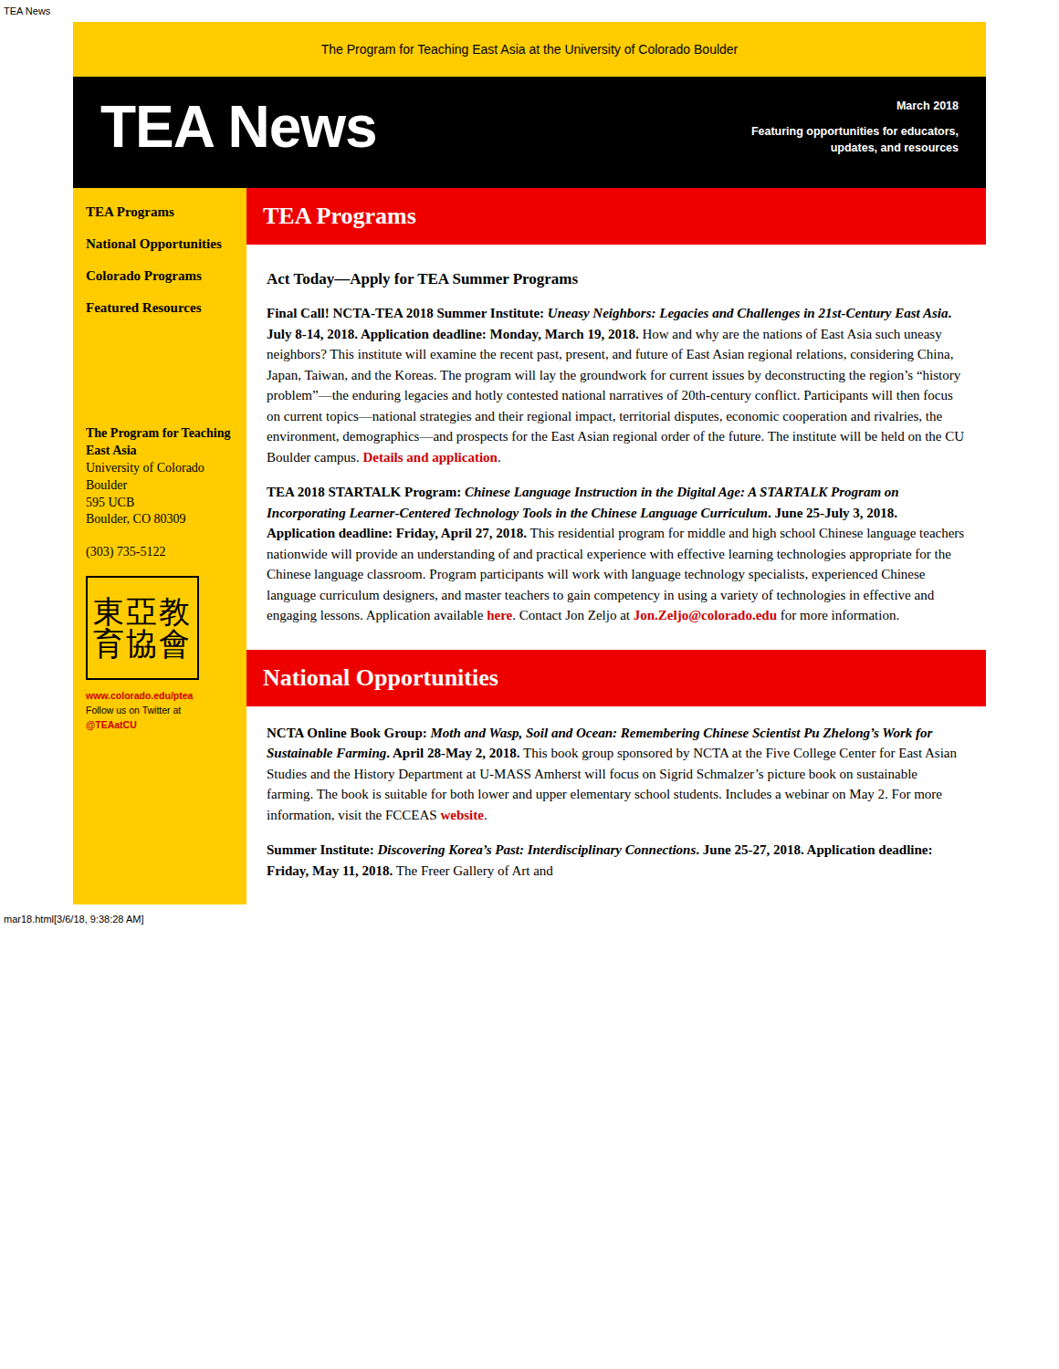TEA News
The Program for Teaching East Asia at the University of Colorado Boulder
TEA News
March 2018
Featuring opportunities for educators,
updates, and resources
TEA Programs
National Opportunities
Colorado Programs
Featured Resources
The Program for Teaching East Asia
University of Colorado Boulder
595 UCB
Boulder, CO 80309
(303) 735-5122
東亞教
育協會
www.colorado.edu/ptea
Follow us on Twitter at
@TEAatCU
TEA Programs
Act Today—Apply for TEA Summer Programs
Final Call! NCTA-TEA 2018 Summer Institute: Uneasy Neighbors: Legacies and Challenges in 21st-Century East Asia. July 8-14, 2018. Application deadline: Monday, March 19, 2018. How and why are the nations of East Asia such uneasy neighbors? This institute will examine the recent past, present, and future of East Asian regional relations, considering China, Japan, Taiwan, and the Koreas. The program will lay the groundwork for current issues by deconstructing the region’s “history problem”—the enduring legacies and hotly contested national narratives of 20th-century conflict. Participants will then focus on current topics—national strategies and their regional impact, territorial disputes, economic cooperation and rivalries, the environment, demographics—and prospects for the East Asian regional order of the future. The institute will be held on the CU Boulder campus. Details and application.
TEA 2018 STARTALK Program: Chinese Language Instruction in the Digital Age: A STARTALK Program on Incorporating Learner-Centered Technology Tools in the Chinese Language Curriculum. June 25-July 3, 2018. Application deadline: Friday, April 27, 2018. This residential program for middle and high school Chinese language teachers nationwide will provide an understanding of and practical experience with effective learning technologies appropriate for the Chinese language classroom. Program participants will work with language technology specialists, experienced Chinese language curriculum designers, and master teachers to gain competency in using a variety of technologies in effective and engaging lessons. Application available here. Contact Jon Zeljo at Jon.Zeljo@colorado.edu for more information.
National Opportunities
NCTA Online Book Group: Moth and Wasp, Soil and Ocean: Remembering Chinese Scientist Pu Zhelong’s Work for Sustainable Farming. April 28-May 2, 2018. This book group sponsored by NCTA at the Five College Center for East Asian Studies and the History Department at U-MASS Amherst will focus on Sigrid Schmalzer’s picture book on sustainable farming. The book is suitable for both lower and upper elementary school students. Includes a webinar on May 2. For more information, visit the FCCEAS website.
Summer Institute: Discovering Korea’s Past: Interdisciplinary Connections. June 25-27, 2018. Application deadline: Friday, May 11, 2018. The Freer Gallery of Art and
mar18.html[3/6/18, 9:38:28 AM]